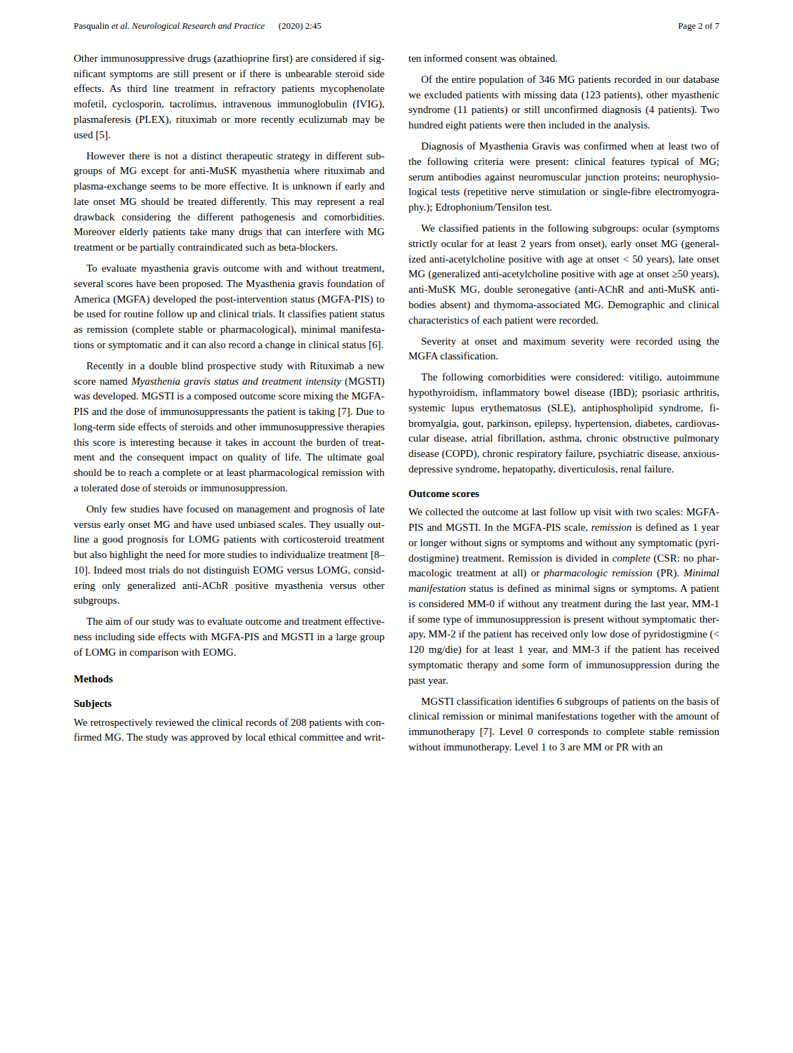Pasqualin et al. Neurological Research and Practice (2020) 2:45
Page 2 of 7
Other immunosuppressive drugs (azathioprine first) are considered if significant symptoms are still present or if there is unbearable steroid side effects. As third line treatment in refractory patients mycophenolate mofetil, cyclosporin, tacrolimus, intravenous immunoglobulin (IVIG), plasmaferesis (PLEX), rituximab or more recently eculizumab may be used [5].
However there is not a distinct therapeutic strategy in different subgroups of MG except for anti-MuSK myasthenia where rituximab and plasma-exchange seems to be more effective. It is unknown if early and late onset MG should be treated differently. This may represent a real drawback considering the different pathogenesis and comorbidities. Moreover elderly patients take many drugs that can interfere with MG treatment or be partially contraindicated such as beta-blockers.
To evaluate myasthenia gravis outcome with and without treatment, several scores have been proposed. The Myasthenia gravis foundation of America (MGFA) developed the post-intervention status (MGFA-PIS) to be used for routine follow up and clinical trials. It classifies patient status as remission (complete stable or pharmacological), minimal manifestations or symptomatic and it can also record a change in clinical status [6].
Recently in a double blind prospective study with Rituximab a new score named Myasthenia gravis status and treatment intensity (MGSTI) was developed. MGSTI is a composed outcome score mixing the MGFA-PIS and the dose of immunosuppressants the patient is taking [7]. Due to long-term side effects of steroids and other immunosuppressive therapies this score is interesting because it takes in account the burden of treatment and the consequent impact on quality of life. The ultimate goal should be to reach a complete or at least pharmacological remission with a tolerated dose of steroids or immunosuppression.
Only few studies have focused on management and prognosis of late versus early onset MG and have used unbiased scales. They usually outline a good prognosis for LOMG patients with corticosteroid treatment but also highlight the need for more studies to individualize treatment [8–10]. Indeed most trials do not distinguish EOMG versus LOMG, considering only generalized anti-AChR positive myasthenia versus other subgroups.
The aim of our study was to evaluate outcome and treatment effectiveness including side effects with MGFA-PIS and MGSTI in a large group of LOMG in comparison with EOMG.
Methods
Subjects
We retrospectively reviewed the clinical records of 208 patients with confirmed MG. The study was approved by local ethical committee and written informed consent was obtained.
Of the entire population of 346 MG patients recorded in our database we excluded patients with missing data (123 patients), other myasthenic syndrome (11 patients) or still unconfirmed diagnosis (4 patients). Two hundred eight patients were then included in the analysis.
Diagnosis of Myasthenia Gravis was confirmed when at least two of the following criteria were present: clinical features typical of MG; serum antibodies against neuromuscular junction proteins; neurophysiological tests (repetitive nerve stimulation or single-fibre electromyography.); Edrophonium/Tensilon test.
We classified patients in the following subgroups: ocular (symptoms strictly ocular for at least 2 years from onset), early onset MG (generalized anti-acetylcholine positive with age at onset < 50 years), late onset MG (generalized anti-acetylcholine positive with age at onset ≥50 years), anti-MuSK MG, double seronegative (anti-AChR and anti-MuSK antibodies absent) and thymoma-associated MG. Demographic and clinical characteristics of each patient were recorded.
Severity at onset and maximum severity were recorded using the MGFA classification.
The following comorbidities were considered: vitiligo, autoimmune hypothyroidism, inflammatory bowel disease (IBD); psoriasic arthritis, systemic lupus erythematosus (SLE), antiphospholipid syndrome, fibromyalgia, gout, parkinson, epilepsy, hypertension, diabetes, cardiovascular disease, atrial fibrillation, asthma, chronic obstructive pulmonary disease (COPD), chronic respiratory failure, psychiatric disease, anxious-depressive syndrome, hepatopathy, diverticulosis, renal failure.
Outcome scores
We collected the outcome at last follow up visit with two scales: MGFA-PIS and MGSTI. In the MGFA-PIS scale, remission is defined as 1 year or longer without signs or symptoms and without any symptomatic (pyridostigmine) treatment. Remission is divided in complete (CSR: no pharmacologic treatment at all) or pharmacologic remission (PR). Minimal manifestation status is defined as minimal signs or symptoms. A patient is considered MM-0 if without any treatment during the last year, MM-1 if some type of immunosuppression is present without symptomatic therapy, MM-2 if the patient has received only low dose of pyridostigmine (< 120 mg/die) for at least 1 year, and MM-3 if the patient has received symptomatic therapy and some form of immunosuppression during the past year.
MGSTI classification identifies 6 subgroups of patients on the basis of clinical remission or minimal manifestations together with the amount of immunotherapy [7]. Level 0 corresponds to complete stable remission without immunotherapy. Level 1 to 3 are MM or PR with an